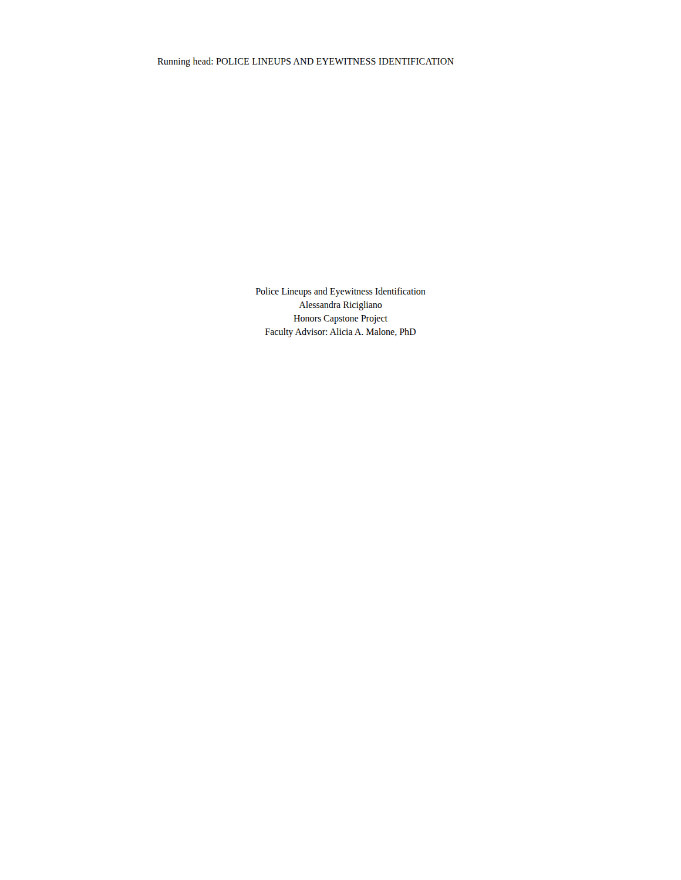Running head: POLICE LINEUPS AND EYEWITNESS IDENTIFICATION
Police Lineups and Eyewitness Identification
Alessandra Ricigliano
Honors Capstone Project
Faculty Advisor: Alicia A. Malone, PhD